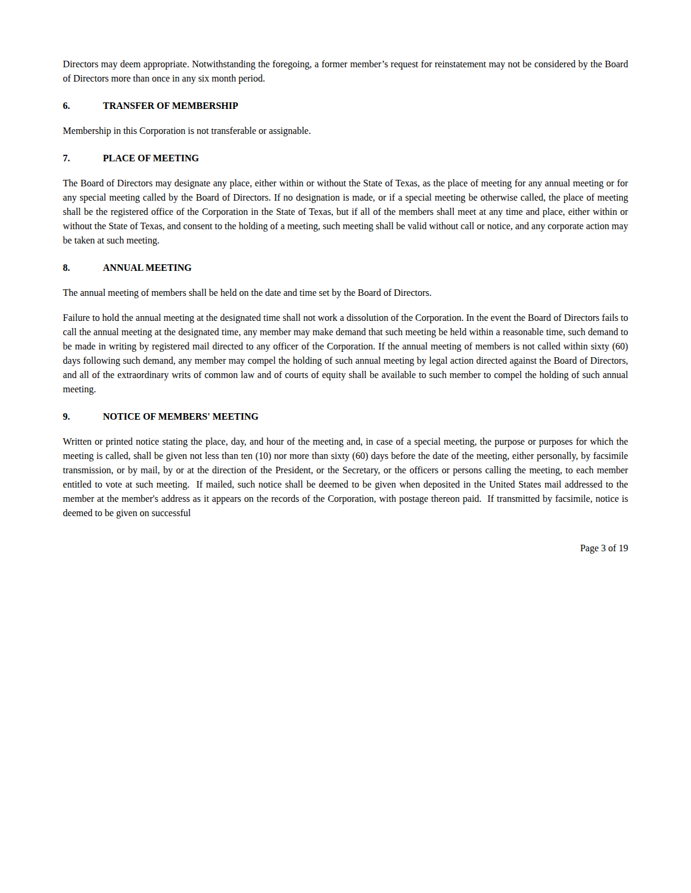Directors may deem appropriate. Notwithstanding the foregoing, a former member’s request for reinstatement may not be considered by the Board of Directors more than once in any six month period.
6. TRANSFER OF MEMBERSHIP
Membership in this Corporation is not transferable or assignable.
7. PLACE OF MEETING
The Board of Directors may designate any place, either within or without the State of Texas, as the place of meeting for any annual meeting or for any special meeting called by the Board of Directors. If no designation is made, or if a special meeting be otherwise called, the place of meeting shall be the registered office of the Corporation in the State of Texas, but if all of the members shall meet at any time and place, either within or without the State of Texas, and consent to the holding of a meeting, such meeting shall be valid without call or notice, and any corporate action may be taken at such meeting.
8. ANNUAL MEETING
The annual meeting of members shall be held on the date and time set by the Board of Directors.
Failure to hold the annual meeting at the designated time shall not work a dissolution of the Corporation. In the event the Board of Directors fails to call the annual meeting at the designated time, any member may make demand that such meeting be held within a reasonable time, such demand to be made in writing by registered mail directed to any officer of the Corporation. If the annual meeting of members is not called within sixty (60) days following such demand, any member may compel the holding of such annual meeting by legal action directed against the Board of Directors, and all of the extraordinary writs of common law and of courts of equity shall be available to such member to compel the holding of such annual meeting.
9. NOTICE OF MEMBERS' MEETING
Written or printed notice stating the place, day, and hour of the meeting and, in case of a special meeting, the purpose or purposes for which the meeting is called, shall be given not less than ten (10) nor more than sixty (60) days before the date of the meeting, either personally, by facsimile transmission, or by mail, by or at the direction of the President, or the Secretary, or the officers or persons calling the meeting, to each member entitled to vote at such meeting. If mailed, such notice shall be deemed to be given when deposited in the United States mail addressed to the member at the member's address as it appears on the records of the Corporation, with postage thereon paid. If transmitted by facsimile, notice is deemed to be given on successful
Page 3 of 19